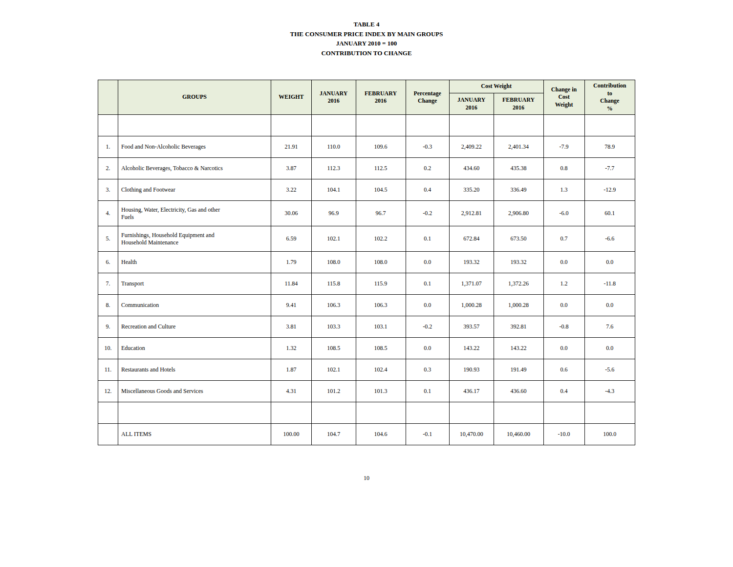TABLE 4
THE CONSUMER PRICE INDEX BY MAIN GROUPS
JANUARY 2010 = 100
CONTRIBUTION TO CHANGE
| | GROUPS | WEIGHT | JANUARY 2016 | FEBRUARY 2016 | Percentage Change | Cost Weight | Change in Cost Weight | Contribution to Change % |
| --- | --- | --- | --- | --- | --- | --- | --- | --- |
| JANUARY 2016 | FEBRUARY 2016 |
| 1. | Food and Non-Alcoholic Beverages | 21.91 | 110.0 | 109.6 | -0.3 | 2,409.22 | 2,401.34 | -7.9 | 78.9 |
| 2. | Alcoholic Beverages, Tobacco & Narcotics | 3.87 | 112.3 | 112.5 | 0.2 | 434.60 | 435.38 | 0.8 | -7.7 |
| 3. | Clothing and Footwear | 3.22 | 104.1 | 104.5 | 0.4 | 335.20 | 336.49 | 1.3 | -12.9 |
| 4. | Housing, Water, Electricity, Gas and other Fuels | 30.06 | 96.9 | 96.7 | -0.2 | 2,912.81 | 2,906.80 | -6.0 | 60.1 |
| 5. | Furnishings, Household Equipment and Household Maintenance | 6.59 | 102.1 | 102.2 | 0.1 | 672.84 | 673.50 | 0.7 | -6.6 |
| 6. | Health | 1.79 | 108.0 | 108.0 | 0.0 | 193.32 | 193.32 | 0.0 | 0.0 |
| 7. | Transport | 11.84 | 115.8 | 115.9 | 0.1 | 1,371.07 | 1,372.26 | 1.2 | -11.8 |
| 8. | Communication | 9.41 | 106.3 | 106.3 | 0.0 | 1,000.28 | 1,000.28 | 0.0 | 0.0 |
| 9. | Recreation and Culture | 3.81 | 103.3 | 103.1 | -0.2 | 393.57 | 392.81 | -0.8 | 7.6 |
| 10. | Education | 1.32 | 108.5 | 108.5 | 0.0 | 143.22 | 143.22 | 0.0 | 0.0 |
| 11. | Restaurants and Hotels | 1.87 | 102.1 | 102.4 | 0.3 | 190.93 | 191.49 | 0.6 | -5.6 |
| 12. | Miscellaneous Goods and Services | 4.31 | 101.2 | 101.3 | 0.1 | 436.17 | 436.60 | 0.4 | -4.3 |
| | ALL ITEMS | 100.00 | 104.7 | 104.6 | -0.1 | 10,470.00 | 10,460.00 | -10.0 | 100.0 |
10